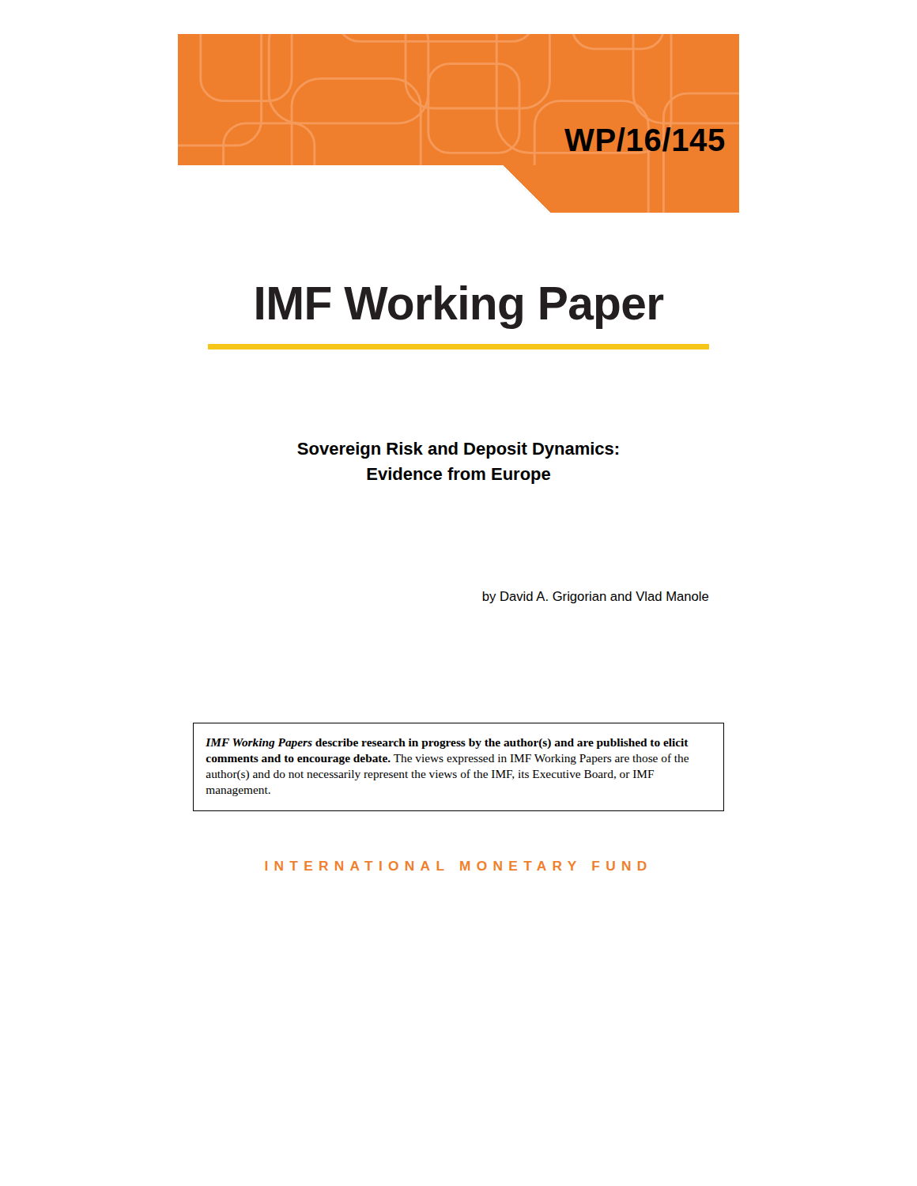WP/16/145
IMF Working Paper
Sovereign Risk and Deposit Dynamics:
Evidence from Europe
by David A. Grigorian and Vlad Manole
IMF Working Papers describe research in progress by the author(s) and are published to elicit comments and to encourage debate. The views expressed in IMF Working Papers are those of the author(s) and do not necessarily represent the views of the IMF, its Executive Board, or IMF management.
INTERNATIONAL MONETARY FUND